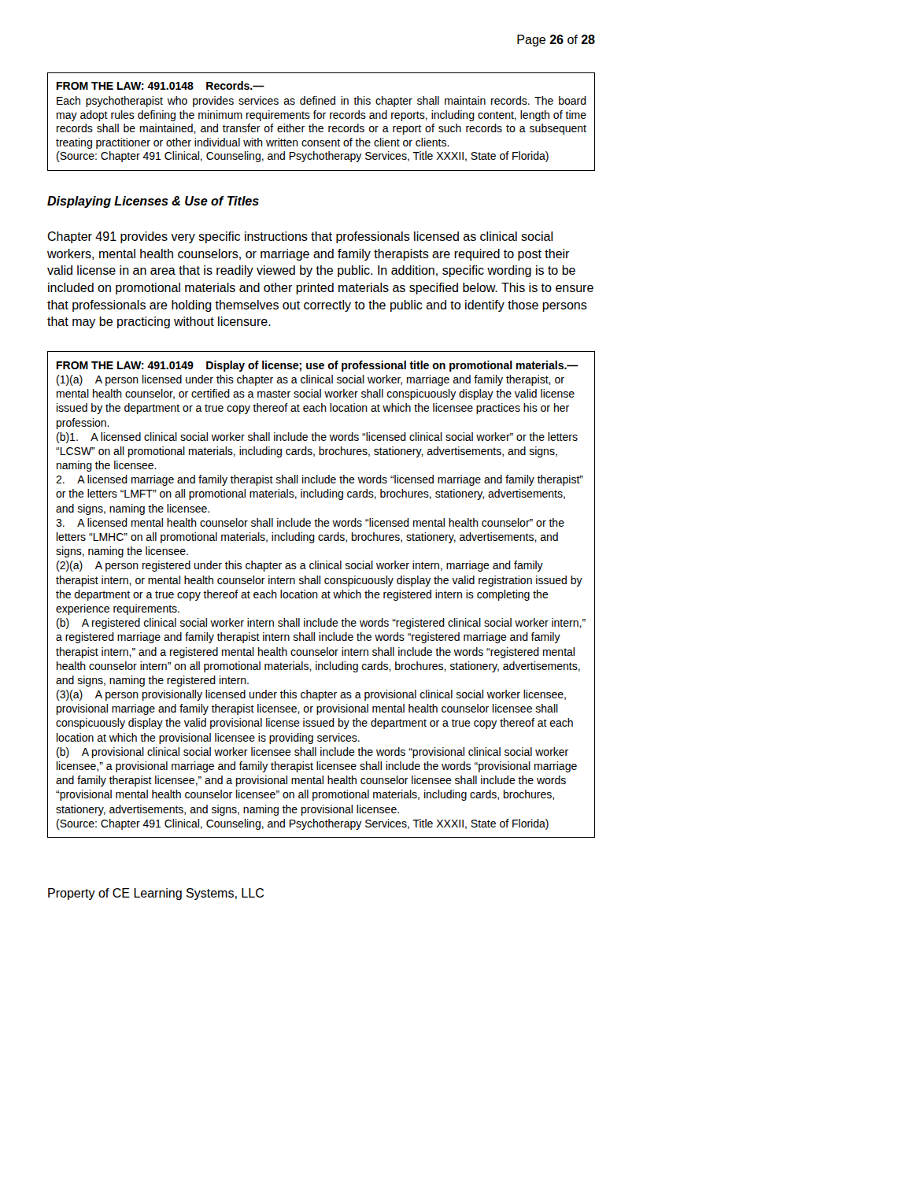Page 26 of 28
FROM THE LAW: 491.0148 Records.—
Each psychotherapist who provides services as defined in this chapter shall maintain records. The board may adopt rules defining the minimum requirements for records and reports, including content, length of time records shall be maintained, and transfer of either the records or a report of such records to a subsequent treating practitioner or other individual with written consent of the client or clients.
(Source: Chapter 491 Clinical, Counseling, and Psychotherapy Services, Title XXXII, State of Florida)
Displaying Licenses & Use of Titles
Chapter 491 provides very specific instructions that professionals licensed as clinical social workers, mental health counselors, or marriage and family therapists are required to post their valid license in an area that is readily viewed by the public. In addition, specific wording is to be included on promotional materials and other printed materials as specified below. This is to ensure that professionals are holding themselves out correctly to the public and to identify those persons that may be practicing without licensure.
FROM THE LAW: 491.0149 Display of license; use of professional title on promotional materials.—
(1)(a) A person licensed under this chapter as a clinical social worker, marriage and family therapist, or mental health counselor, or certified as a master social worker shall conspicuously display the valid license issued by the department or a true copy thereof at each location at which the licensee practices his or her profession.
(b)1. A licensed clinical social worker shall include the words “licensed clinical social worker” or the letters “LCSW” on all promotional materials, including cards, brochures, stationery, advertisements, and signs, naming the licensee.
2. A licensed marriage and family therapist shall include the words “licensed marriage and family therapist” or the letters “LMFT” on all promotional materials, including cards, brochures, stationery, advertisements, and signs, naming the licensee.
3. A licensed mental health counselor shall include the words “licensed mental health counselor” or the letters “LMHC” on all promotional materials, including cards, brochures, stationery, advertisements, and signs, naming the licensee.
(2)(a) A person registered under this chapter as a clinical social worker intern, marriage and family therapist intern, or mental health counselor intern shall conspicuously display the valid registration issued by the department or a true copy thereof at each location at which the registered intern is completing the experience requirements.
(b) A registered clinical social worker intern shall include the words “registered clinical social worker intern,” a registered marriage and family therapist intern shall include the words “registered marriage and family therapist intern,” and a registered mental health counselor intern shall include the words “registered mental health counselor intern” on all promotional materials, including cards, brochures, stationery, advertisements, and signs, naming the registered intern.
(3)(a) A person provisionally licensed under this chapter as a provisional clinical social worker licensee, provisional marriage and family therapist licensee, or provisional mental health counselor licensee shall conspicuously display the valid provisional license issued by the department or a true copy thereof at each location at which the provisional licensee is providing services.
(b) A provisional clinical social worker licensee shall include the words “provisional clinical social worker licensee,” a provisional marriage and family therapist licensee shall include the words “provisional marriage and family therapist licensee,” and a provisional mental health counselor licensee shall include the words “provisional mental health counselor licensee” on all promotional materials, including cards, brochures, stationery, advertisements, and signs, naming the provisional licensee.
(Source: Chapter 491 Clinical, Counseling, and Psychotherapy Services, Title XXXII, State of Florida)
Property of CE Learning Systems, LLC